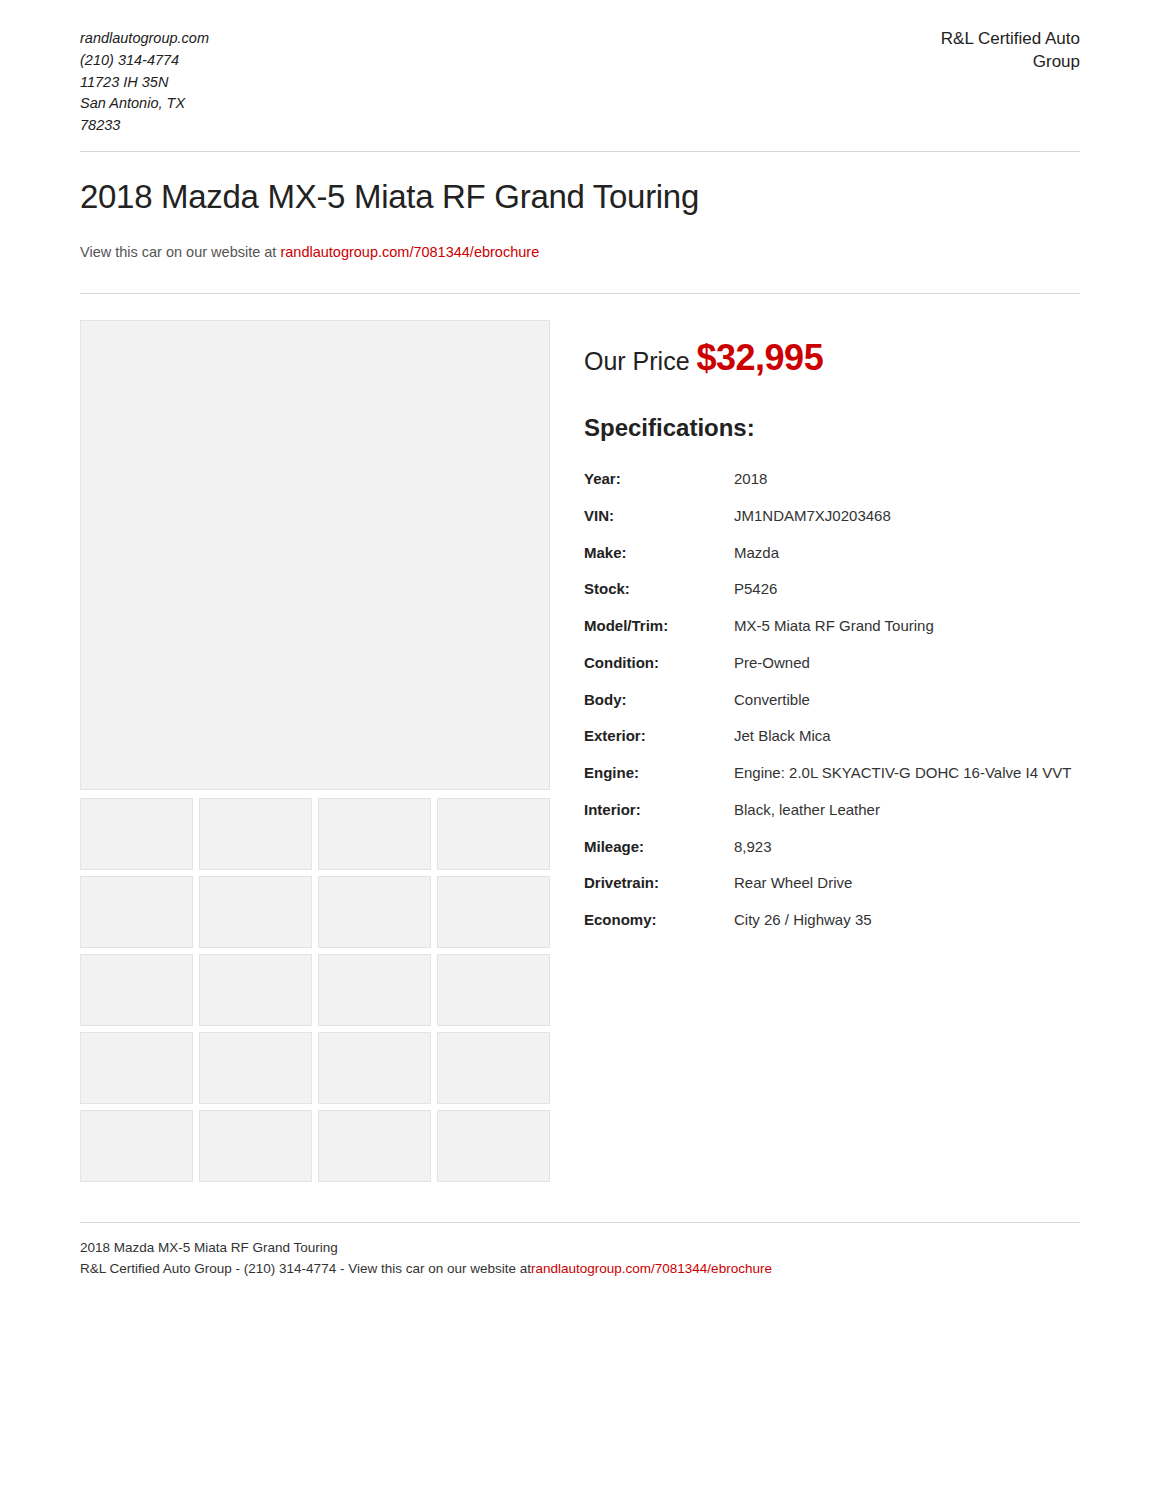randlautogroup.com
(210) 314-4774
11723 IH 35N
San Antonio, TX
78233
R&L Certified Auto Group
2018 Mazda MX-5 Miata RF Grand Touring
View this car on our website at randlautogroup.com/7081344/ebrochure
Our Price $32,995
Specifications:
| Year: | 2018 |
| VIN: | JM1NDAM7XJ0203468 |
| Make: | Mazda |
| Stock: | P5426 |
| Model/Trim: | MX-5 Miata RF Grand Touring |
| Condition: | Pre-Owned |
| Body: | Convertible |
| Exterior: | Jet Black Mica |
| Engine: | Engine: 2.0L SKYACTIV-G DOHC 16-Valve I4 VVT |
| Interior: | Black, leather Leather |
| Mileage: | 8,923 |
| Drivetrain: | Rear Wheel Drive |
| Economy: | City 26 / Highway 35 |
2018 Mazda MX-5 Miata RF Grand Touring
R&L Certified Auto Group - (210) 314-4774 - View this car on our website atrandlautogroup.com/7081344/ebrochure